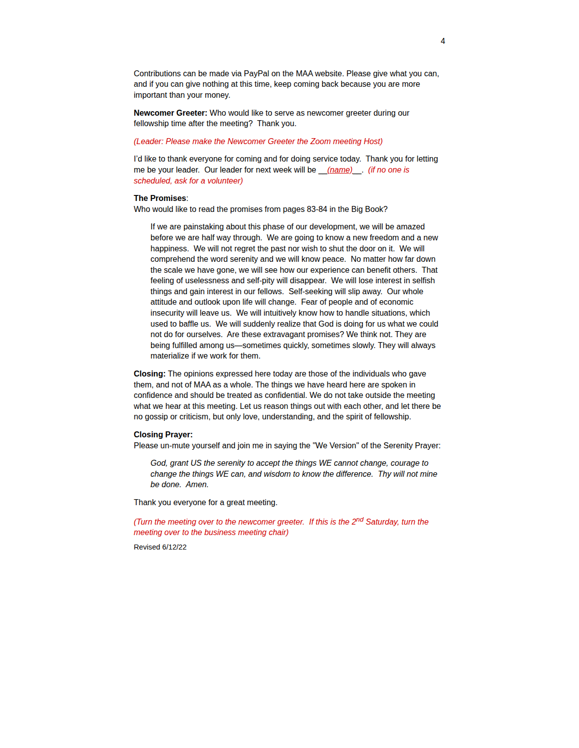4
Contributions can be made via PayPal on the MAA website. Please give what you can, and if you can give nothing at this time, keep coming back because you are more important than your money.
Newcomer Greeter: Who would like to serve as newcomer greeter during our fellowship time after the meeting? Thank you.
(Leader: Please make the Newcomer Greeter the Zoom meeting Host)
I’d like to thank everyone for coming and for doing service today. Thank you for letting me be your leader. Our leader for next week will be __(name)__. (if no one is scheduled, ask for a volunteer)
The Promises:
Who would like to read the promises from pages 83-84 in the Big Book?
If we are painstaking about this phase of our development, we will be amazed before we are half way through. We are going to know a new freedom and a new happiness. We will not regret the past nor wish to shut the door on it. We will comprehend the word serenity and we will know peace. No matter how far down the scale we have gone, we will see how our experience can benefit others. That feeling of uselessness and self-pity will disappear. We will lose interest in selfish things and gain interest in our fellows. Self-seeking will slip away. Our whole attitude and outlook upon life will change. Fear of people and of economic insecurity will leave us. We will intuitively know how to handle situations, which used to baffle us. We will suddenly realize that God is doing for us what we could not do for ourselves. Are these extravagant promises? We think not. They are being fulfilled among us—sometimes quickly, sometimes slowly. They will always materialize if we work for them.
Closing: The opinions expressed here today are those of the individuals who gave them, and not of MAA as a whole. The things we have heard here are spoken in confidence and should be treated as confidential. We do not take outside the meeting what we hear at this meeting. Let us reason things out with each other, and let there be no gossip or criticism, but only love, understanding, and the spirit of fellowship.
Closing Prayer:
Please un-mute yourself and join me in saying the "We Version" of the Serenity Prayer:
God, grant US the serenity to accept the things WE cannot change, courage to change the things WE can, and wisdom to know the difference. Thy will not mine be done. Amen.
Thank you everyone for a great meeting.
(Turn the meeting over to the newcomer greeter. If this is the 2nd Saturday, turn the meeting over to the business meeting chair)
Revised 6/12/22